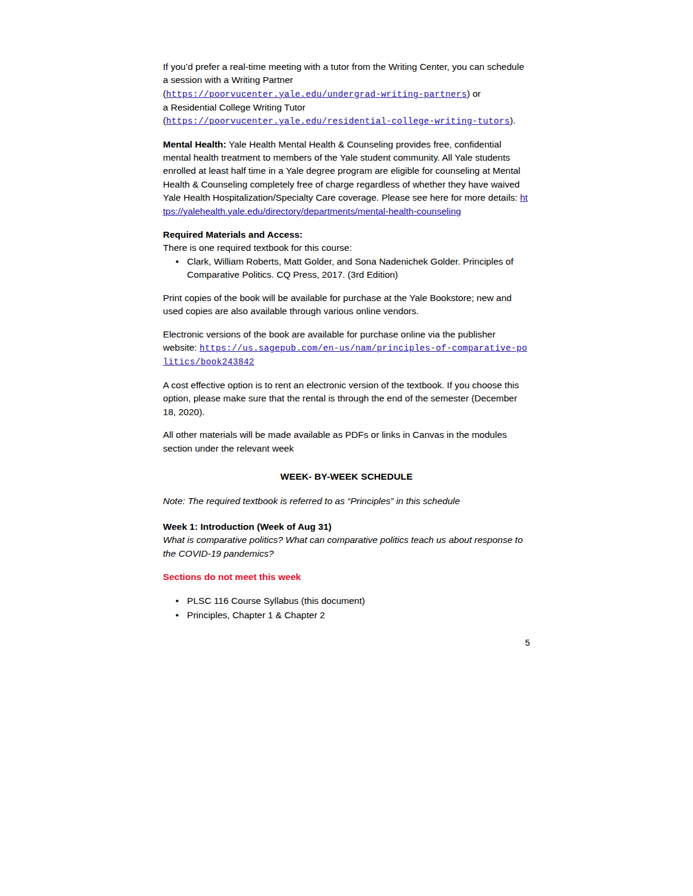If you’d prefer a real-time meeting with a tutor from the Writing Center, you can schedule a session with a Writing Partner
(https://poorvucenter.yale.edu/undergrad-writing-partners) or
a Residential College Writing Tutor
(https://poorvucenter.yale.edu/residential-college-writing-tutors).
Mental Health: Yale Health Mental Health & Counseling provides free, confidential mental health treatment to members of the Yale student community. All Yale students enrolled at least half time in a Yale degree program are eligible for counseling at Mental Health & Counseling completely free of charge regardless of whether they have waived Yale Health Hospitalization/Specialty Care coverage. Please see here for more details: https://yalehealth.yale.edu/directory/departments/mental-health-counseling
Required Materials and Access:
There is one required textbook for this course:
•Clark, William Roberts, Matt Golder, and Sona Nadenichek Golder. Principles of Comparative Politics. CQ Press, 2017. (3rd Edition)
Print copies of the book will be available for purchase at the Yale Bookstore; new and used copies are also available through various online vendors.
Electronic versions of the book are available for purchase online via the publisher website: https://us.sagepub.com/en-us/nam/principles-of-comparative-politics/book243842
A cost effective option is to rent an electronic version of the textbook. If you choose this option, please make sure that the rental is through the end of the semester (December 18, 2020).
All other materials will be made available as PDFs or links in Canvas in the modules section under the relevant week
WEEK- BY-WEEK SCHEDULE
Note: The required textbook is referred to as “Principles” in this schedule
Week 1: Introduction (Week of Aug 31)
What is comparative politics? What can comparative politics teach us about response to the COVID-19 pandemics?
Sections do not meet this week
•PLSC 116 Course Syllabus (this document)
•Principles, Chapter 1 & Chapter 2
5